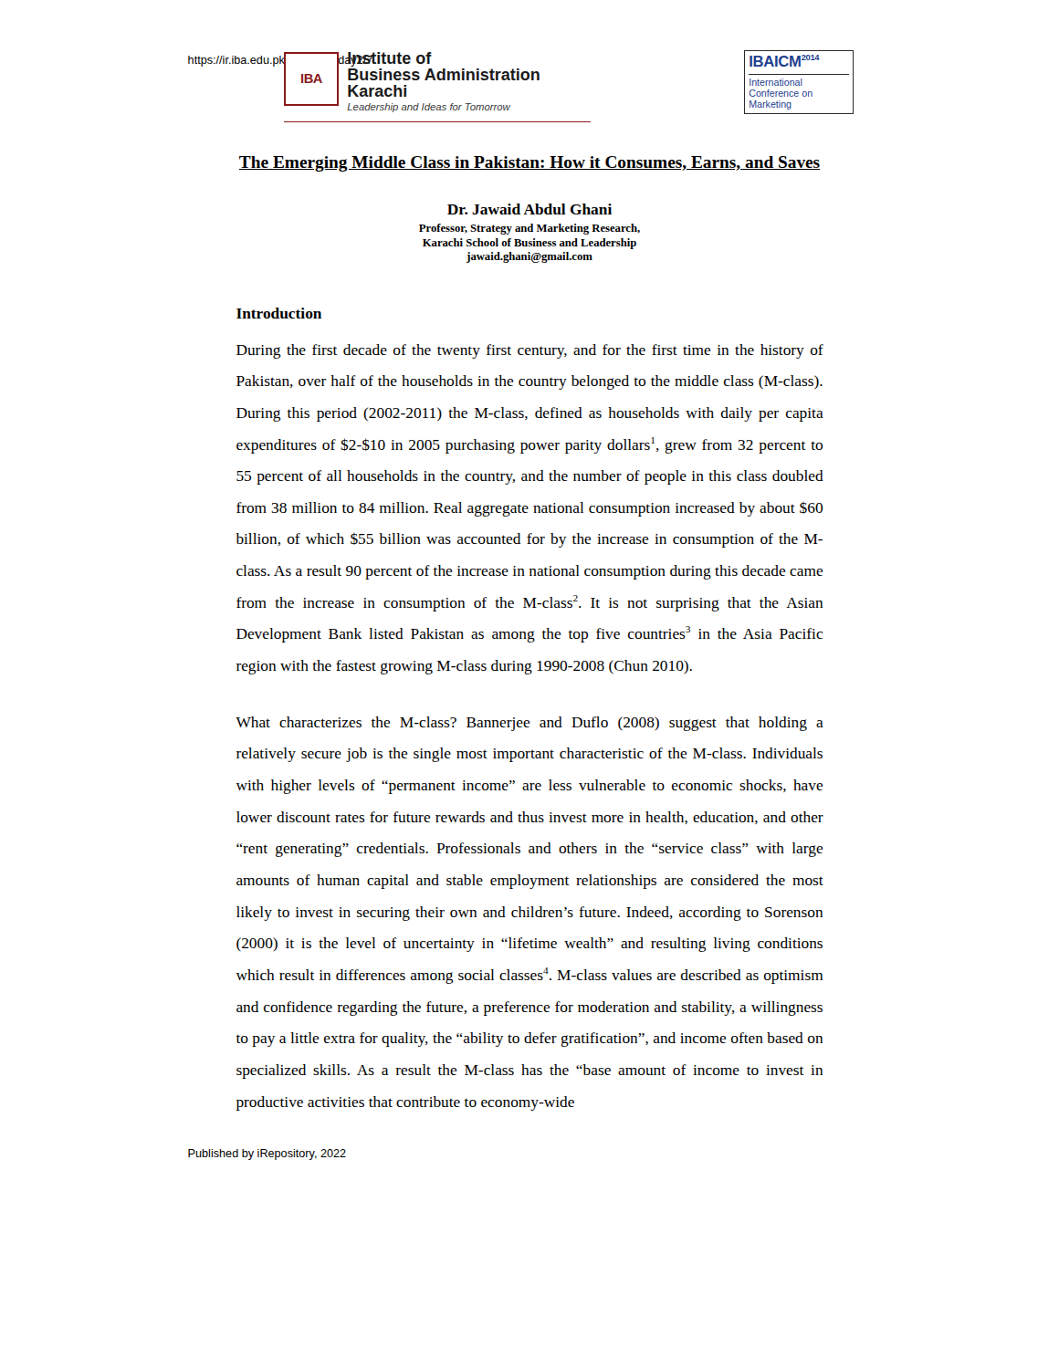https://ir.iba.edu.pk/icm/2014/day2/7
IBA
Institute of
Business Administration
Karachi
Leadership and Ideas for Tomorrow
IBAICM2014
International
Conference on
Marketing
The Emerging Middle Class in Pakistan: How it Consumes, Earns, and Saves
Dr. Jawaid Abdul Ghani
Professor, Strategy and Marketing Research,
Karachi School of Business and Leadership
jawaid.ghani@gmail.com
Introduction
During the first decade of the twenty first century, and for the first time in the history of Pakistan, over half of the households in the country belonged to the middle class (M-class). During this period (2002-2011) the M-class, defined as households with daily per capita expenditures of $2-$10 in 2005 purchasing power parity dollars1, grew from 32 percent to 55 percent of all households in the country, and the number of people in this class doubled from 38 million to 84 million. Real aggregate national consumption increased by about $60 billion, of which $55 billion was accounted for by the increase in consumption of the M-class. As a result 90 percent of the increase in national consumption during this decade came from the increase in consumption of the M-class2. It is not surprising that the Asian Development Bank listed Pakistan as among the top five countries3 in the Asia Pacific region with the fastest growing M-class during 1990-2008 (Chun 2010).
What characterizes the M-class? Bannerjee and Duflo (2008) suggest that holding a relatively secure job is the single most important characteristic of the M-class. Individuals with higher levels of “permanent income” are less vulnerable to economic shocks, have lower discount rates for future rewards and thus invest more in health, education, and other “rent generating” credentials. Professionals and others in the “service class” with large amounts of human capital and stable employment relationships are considered the most likely to invest in securing their own and children’s future. Indeed, according to Sorenson (2000) it is the level of uncertainty in “lifetime wealth” and resulting living conditions which result in differences among social classes4. M-class values are described as optimism and confidence regarding the future, a preference for moderation and stability, a willingness to pay a little extra for quality, the “ability to defer gratification”, and income often based on specialized skills. As a result the M-class has the “base amount of income to invest in productive activities that contribute to economy-wide
Published by iRepository, 2022